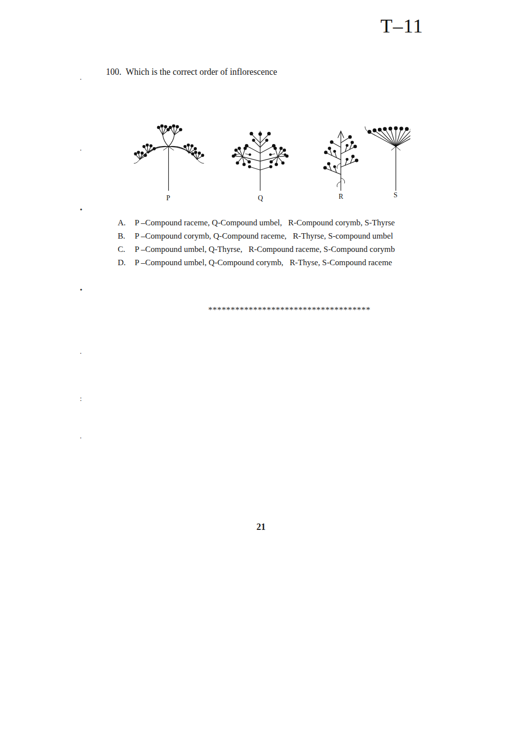T–11
. . • • . : .
100. Which is the correct order of inflorescence
P Q R S
A. P –Compound raceme, Q-Compound umbel, R-Compound corymb, S-Thyrse
B. P –Compound corymb, Q-Compound raceme, R-Thyrse, S-compound umbel
C. P –Compound umbel, Q-Thyrse, R-Compound raceme, S-Compound corymb
D. P –Compound umbel, Q-Compound corymb, R-Thyse, S-Compound raceme
************************************
21